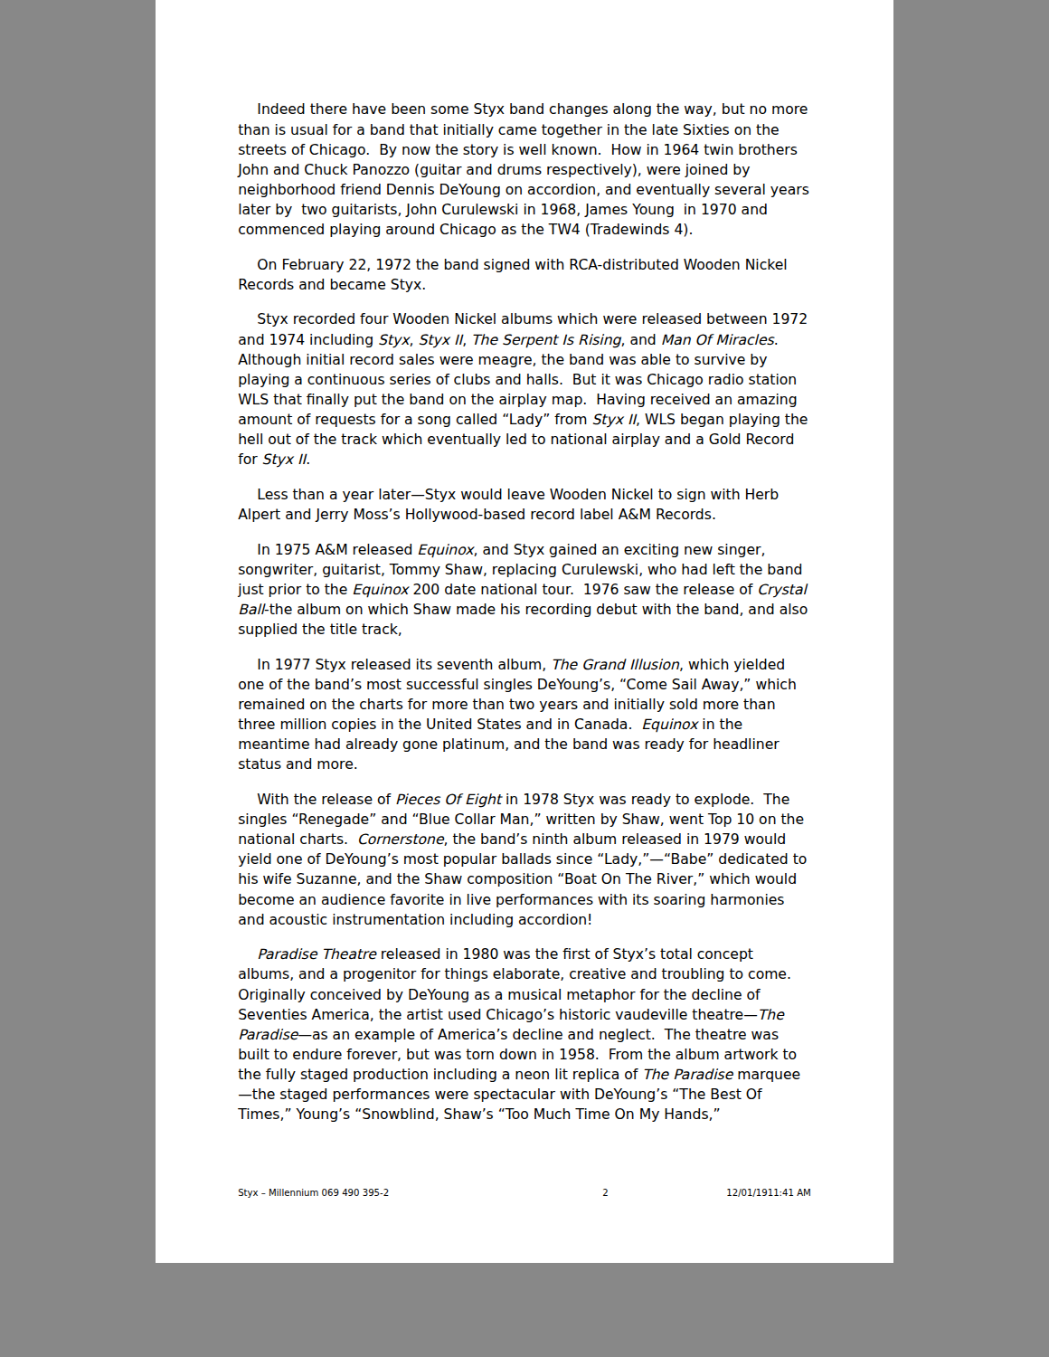Indeed there have been some Styx band changes along the way, but no more than is usual for a band that initially came together in the late Sixties on the streets of Chicago. By now the story is well known. How in 1964 twin brothers John and Chuck Panozzo (guitar and drums respectively), were joined by neighborhood friend Dennis DeYoung on accordion, and eventually several years later by two guitarists, John Curulewski in 1968, James Young in 1970 and commenced playing around Chicago as the TW4 (Tradewinds 4).
On February 22, 1972 the band signed with RCA-distributed Wooden Nickel Records and became Styx.
Styx recorded four Wooden Nickel albums which were released between 1972 and 1974 including Styx, Styx II, The Serpent Is Rising, and Man Of Miracles. Although initial record sales were meagre, the band was able to survive by playing a continuous series of clubs and halls. But it was Chicago radio station WLS that finally put the band on the airplay map. Having received an amazing amount of requests for a song called “Lady” from Styx II, WLS began playing the hell out of the track which eventually led to national airplay and a Gold Record for Styx II.
Less than a year later—Styx would leave Wooden Nickel to sign with Herb Alpert and Jerry Moss’s Hollywood-based record label A&M Records.
In 1975 A&M released Equinox, and Styx gained an exciting new singer, songwriter, guitarist, Tommy Shaw, replacing Curulewski, who had left the band just prior to the Equinox 200 date national tour. 1976 saw the release of Crystal Ball-the album on which Shaw made his recording debut with the band, and also supplied the title track,
In 1977 Styx released its seventh album, The Grand Illusion, which yielded one of the band’s most successful singles DeYoung’s, “Come Sail Away,” which remained on the charts for more than two years and initially sold more than three million copies in the United States and in Canada. Equinox in the meantime had already gone platinum, and the band was ready for headliner status and more.
With the release of Pieces Of Eight in 1978 Styx was ready to explode. The singles “Renegade” and “Blue Collar Man,” written by Shaw, went Top 10 on the national charts. Cornerstone, the band’s ninth album released in 1979 would yield one of DeYoung’s most popular ballads since “Lady,”—“Babe” dedicated to his wife Suzanne, and the Shaw composition “Boat On The River,” which would become an audience favorite in live performances with its soaring harmonies and acoustic instrumentation including accordion!
Paradise Theatre released in 1980 was the first of Styx’s total concept albums, and a progenitor for things elaborate, creative and troubling to come. Originally conceived by DeYoung as a musical metaphor for the decline of Seventies America, the artist used Chicago’s historic vaudeville theatre—The Paradise—as an example of America’s decline and neglect. The theatre was built to endure forever, but was torn down in 1958. From the album artwork to the fully staged production including a neon lit replica of The Paradise marquee—the staged performances were spectacular with DeYoung’s “The Best Of Times,” Young’s “Snowblind, Shaw’s “Too Much Time On My Hands,”
Styx – Millennium 069 490 395-2
2
12/01/1911:41 AM